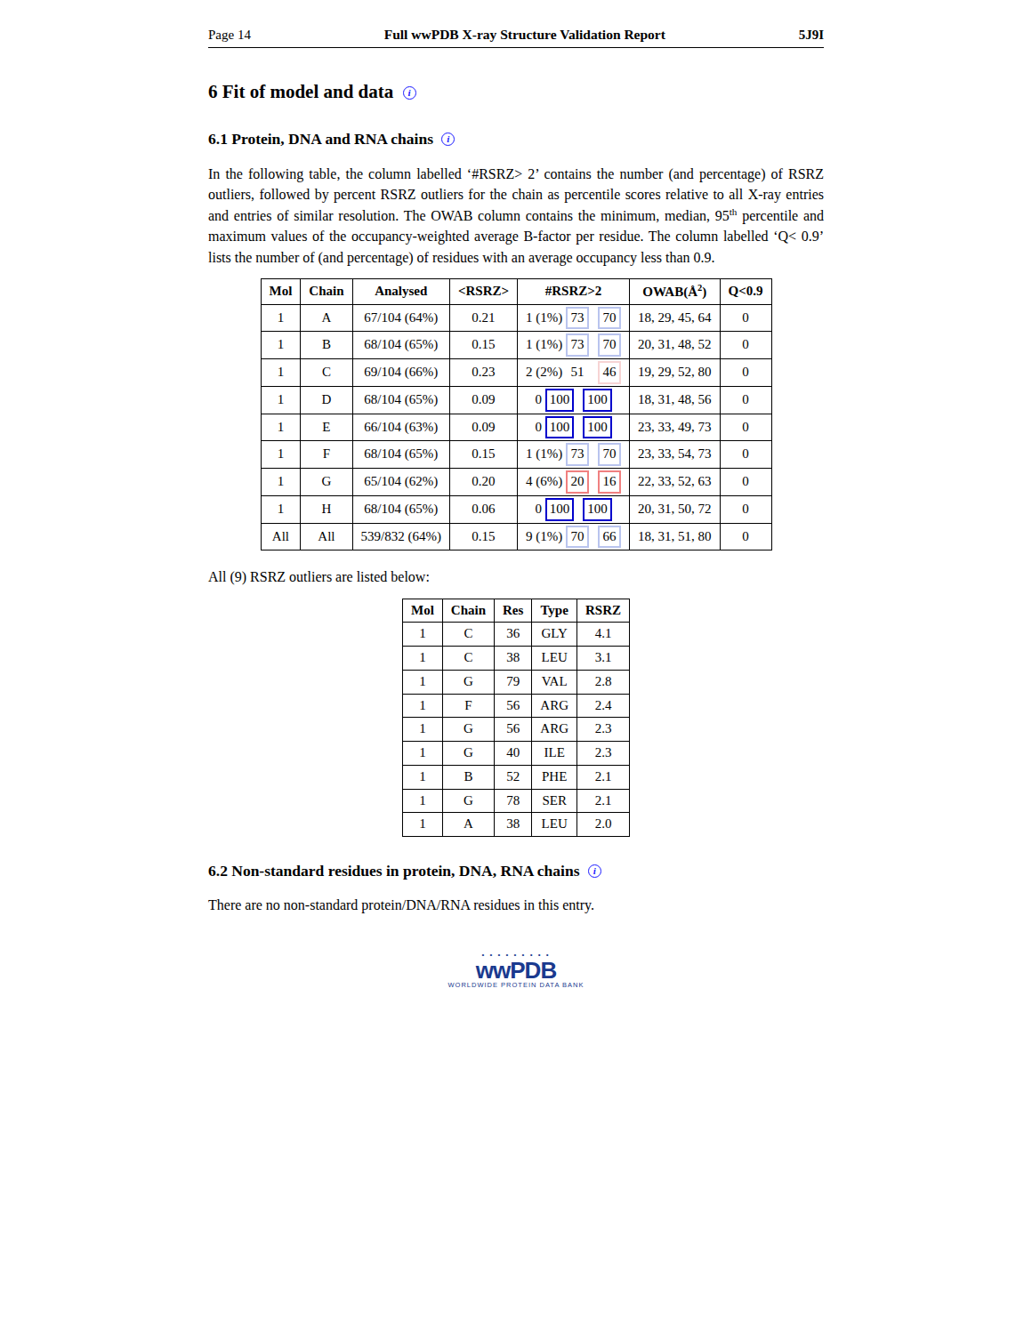Page 14
Full wwPDB X-ray Structure Validation Report
5J9I
6 Fit of model and data i
6.1 Protein, DNA and RNA chains i
In the following table, the column labelled ‘#RSRZ> 2’ contains the number (and percentage) of RSRZ outliers, followed by percent RSRZ outliers for the chain as percentile scores relative to all X-ray entries and entries of similar resolution. The OWAB column contains the minimum, median, 95th percentile and maximum values of the occupancy-weighted average B-factor per residue. The column labelled ‘Q< 0.9’ lists the number of (and percentage) of residues with an average occupancy less than 0.9.
| Mol | Chain | Analysed | <RSRZ> | #RSRZ>2 | OWAB(Å 2 ) | Q<0.9 |
| --- | --- | --- | --- | --- | --- | --- |
| 1 | A | 67/104 (64%) | 0.21 | 1 (1%) 73 70 | 18, 29, 45, 64 | 0 |
| 1 | B | 68/104 (65%) | 0.15 | 1 (1%) 73 70 | 20, 31, 48, 52 | 0 |
| 1 | C | 69/104 (66%) | 0.23 | 2 (2%) 51 46 | 19, 29, 52, 80 | 0 |
| 1 | D | 68/104 (65%) | 0.09 | 0 100 100 | 18, 31, 48, 56 | 0 |
| 1 | E | 66/104 (63%) | 0.09 | 0 100 100 | 23, 33, 49, 73 | 0 |
| 1 | F | 68/104 (65%) | 0.15 | 1 (1%) 73 70 | 23, 33, 54, 73 | 0 |
| 1 | G | 65/104 (62%) | 0.20 | 4 (6%) 20 16 | 22, 33, 52, 63 | 0 |
| 1 | H | 68/104 (65%) | 0.06 | 0 100 100 | 20, 31, 50, 72 | 0 |
| All | All | 539/832 (64%) | 0.15 | 9 (1%) 70 66 | 18, 31, 51, 80 | 0 |
All (9) RSRZ outliers are listed below:
| Mol | Chain | Res | Type | RSRZ |
| --- | --- | --- | --- | --- |
| 1 | C | 36 | GLY | 4.1 |
| 1 | C | 38 | LEU | 3.1 |
| 1 | G | 79 | VAL | 2.8 |
| 1 | F | 56 | ARG | 2.4 |
| 1 | G | 56 | ARG | 2.3 |
| 1 | G | 40 | ILE | 2.3 |
| 1 | B | 52 | PHE | 2.1 |
| 1 | G | 78 | SER | 2.1 |
| 1 | A | 38 | LEU | 2.0 |
6.2 Non-standard residues in protein, DNA, RNA chains i
There are no non-standard protein/DNA/RNA residues in this entry.
• • • • • • • • •
ww PDB
WORLDWIDE PROTEIN DATA BANK